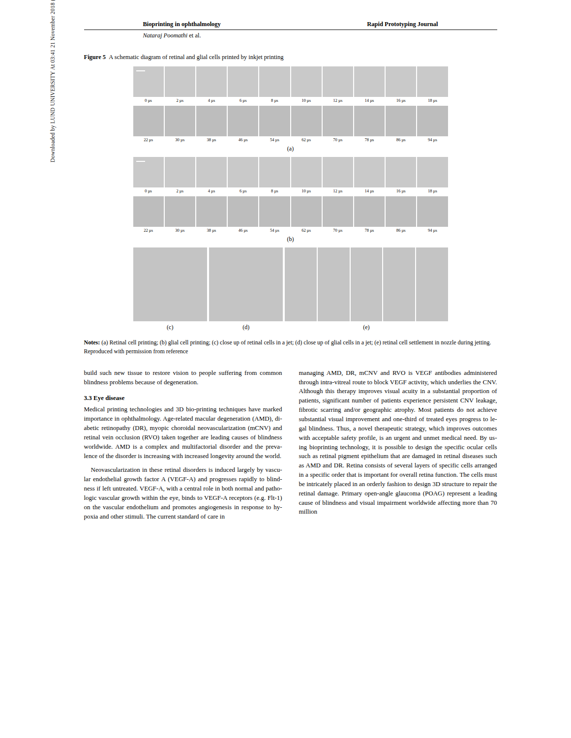Downloaded by LUND UNIVERSITY At 03:41 21 November 2018 (PT)
Bioprinting in ophthalmology
Rapid Prototyping Journal
Nataraj Poomathi et al.
Figure 5 A schematic diagram of retinal and glial cells printed by inkjet printing
0 µs 2 µs 4 µs 6 µs 8 µs 10 µs 12 µs 14 µs 16 µs 18 µs
22 µs 30 µs 38 µs 46 µs 54 µs 62 µs 70 µs 78 µs 86 µs 94 µs
(a)
0 µs 2 µs 4 µs 6 µs 8 µs 10 µs 12 µs 14 µs 16 µs 18 µs
22 µs 30 µs 38 µs 46 µs 54 µs 62 µs 70 µs 78 µs 86 µs 94 µs
(b)
(c)
(d)
(e)
Notes: (a) Retinal cell printing; (b) glial cell printing; (c) close up of retinal cells in a jet; (d) close up of glial cells in a jet; (e) retinal cell settlement in nozzle during jetting. Reproduced with permission from reference
build such new tissue to restore vision to people suffering from common blindness problems because of degeneration.
3.3 Eye disease
Medical printing technologies and 3D bio-printing techniques have marked importance in ophthalmology. Age-related macular degeneration (AMD), diabetic retinopathy (DR), myopic choroidal neovascularization (mCNV) and retinal vein occlusion (RVO) taken together are leading causes of blindness worldwide. AMD is a complex and multifactorial disorder and the prevalence of the disorder is increasing with increased longevity around the world.
Neovascularization in these retinal disorders is induced largely by vascular endothelial growth factor A (VEGF-A) and progresses rapidly to blindness if left untreated. VEGF-A, with a central role in both normal and pathologic vascular growth within the eye, binds to VEGF-A receptors (e.g. Flt-1) on the vascular endothelium and promotes angiogenesis in response to hypoxia and other stimuli. The current standard of care in
managing AMD, DR, mCNV and RVO is VEGF antibodies administered through intra-vitreal route to block VEGF activity, which underlies the CNV. Although this therapy improves visual acuity in a substantial proportion of patients, significant number of patients experience persistent CNV leakage, fibrotic scarring and/or geographic atrophy. Most patients do not achieve substantial visual improvement and one-third of treated eyes progress to legal blindness. Thus, a novel therapeutic strategy, which improves outcomes with acceptable safety profile, is an urgent and unmet medical need. By using bioprinting technology, it is possible to design the specific ocular cells such as retinal pigment epithelium that are damaged in retinal diseases such as AMD and DR. Retina consists of several layers of specific cells arranged in a specific order that is important for overall retina function. The cells must be intricately placed in an orderly fashion to design 3D structure to repair the retinal damage. Primary open-angle glaucoma (POAG) represent a leading cause of blindness and visual impairment worldwide affecting more than 70 million